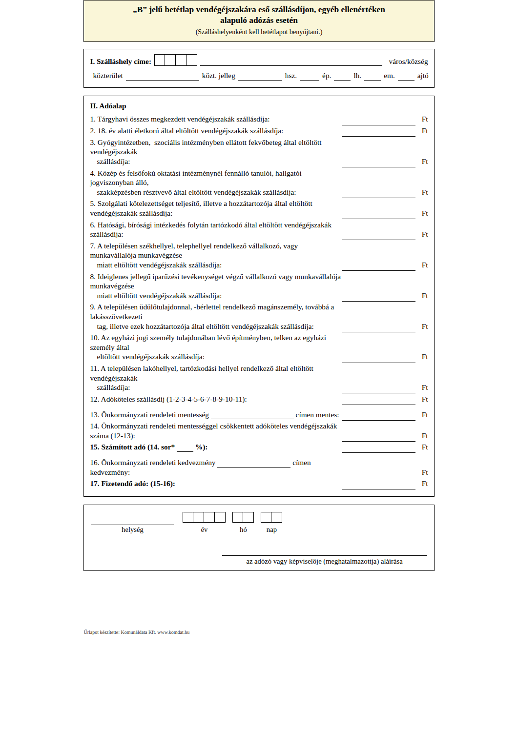„B” jelű betétlap vendégéjszakára eső szállásdíjon, egyéb ellenértéken
alapuló adózás esetén
(Szálláshelyenként kell betétlapot benyújtani.)
I. Szálláshely címe: város/község
közterület közt. jelleg hsz. ép. lh. em. ajtó
II. Adóalap
| 1. Tárgyhavi összes megkezdett vendégéjszakák szállásdíja: | | Ft |
| 2. 18. év alatti életkorú által eltöltött vendégéjszakák szállásdíja: | | Ft |
| 3. Gyógyintézetben, szociális intézményben ellátott fekvőbeteg által eltöltött vendégéjszakák szállásdíja: | | Ft |
| 4. Közép és felsőfokú oktatási intézménynél fennálló tanulói, hallgatói jogviszonyban álló, szakképzésben résztvevő által eltöltött vendégéjszakák szállásdíja: | | Ft |
| 5. Szolgálati kötelezettséget teljesítő, illetve a hozzátartozója által eltöltött vendégéjszakák szállásdíja: | | Ft |
| 6. Hatósági, bírósági intézkedés folytán tartózkodó által eltöltött vendégéjszakák szállásdíja: | | Ft |
| 7. A településen székhellyel, telephellyel rendelkező vállalkozó, vagy munkavállalója munkavégzése miatt eltöltött vendégéjszakák szállásdíja: | | Ft |
| 8. Ideiglenes jellegű iparűzési tevékenységet végző vállalkozó vagy munkavállalója munkavégzése miatt eltöltött vendégéjszakák szállásdíja: | | Ft |
| 9. A településen üdülőtulajdonnal, -bérlettel rendelkező magánszemély, továbbá a lakásszövetkezeti tag, illetve ezek hozzátartozója által eltöltött vendégéjszakák szállásdíja: | | Ft |
| 10. Az egyházi jogi személy tulajdonában lévő építményben, telken az egyházi személy által eltöltött vendégéjszakák szállásdíja: | | Ft |
| 11. A településen lakóhellyel, tartózkodási hellyel rendelkező által eltöltött vendégéjszakák szállásdíja: | | Ft |
| 12. Adóköteles szállásdíj (1-2-3-4-5-6-7-8-9-10-11): | | Ft |
| 13. Önkormányzati rendeleti mentesség címen mentes: | | Ft |
| 14. Önkormányzati rendeleti mentességgel csökkentett adóköteles vendégéjszakák száma (12-13): | | Ft |
| 15. Számított adó (14. sor* %): | | Ft |
| 16. Önkormányzati rendeleti kedvezmény címen kedvezmény: | | Ft |
| 17. Fizetendő adó: (15-16): | | Ft |
helység
év
hó
nap
az adózó vagy képviselője (meghatalmazottja) aláírása
Űrlapot készítette: Komunáldata Kft. www.komdat.hu